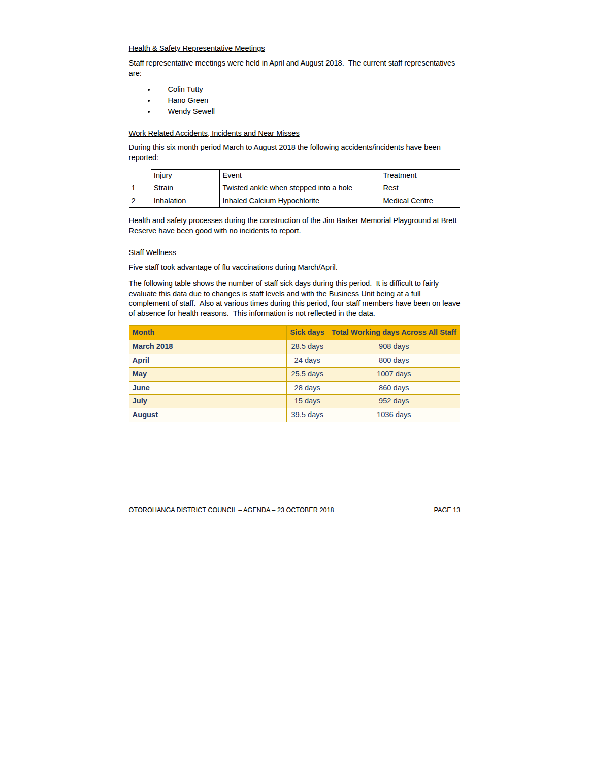Health & Safety Representative Meetings
Staff representative meetings were held in April and August 2018. The current staff representatives are:
Colin Tutty
Hano Green
Wendy Sewell
Work Related Accidents, Incidents and Near Misses
During this six month period March to August 2018 the following accidents/incidents have been reported:
| | Injury | Event | Treatment |
| 1 | Strain | Twisted ankle when stepped into a hole | Rest |
| 2 | Inhalation | Inhaled Calcium Hypochlorite | Medical Centre |
Health and safety processes during the construction of the Jim Barker Memorial Playground at Brett Reserve have been good with no incidents to report.
Staff Wellness
Five staff took advantage of flu vaccinations during March/April.
The following table shows the number of staff sick days during this period. It is difficult to fairly evaluate this data due to changes is staff levels and with the Business Unit being at a full complement of staff. Also at various times during this period, four staff members have been on leave of absence for health reasons. This information is not reflected in the data.
| Month | Sick days | Total Working days Across All Staff |
| --- | --- | --- |
| March 2018 | 28.5 days | 908 days |
| April | 24 days | 800 days |
| May | 25.5 days | 1007 days |
| June | 28 days | 860 days |
| July | 15 days | 952 days |
| August | 39.5 days | 1036 days |
OTOROHANGA DISTRICT COUNCIL – AGENDA – 23 OCTOBER 2018
PAGE 13